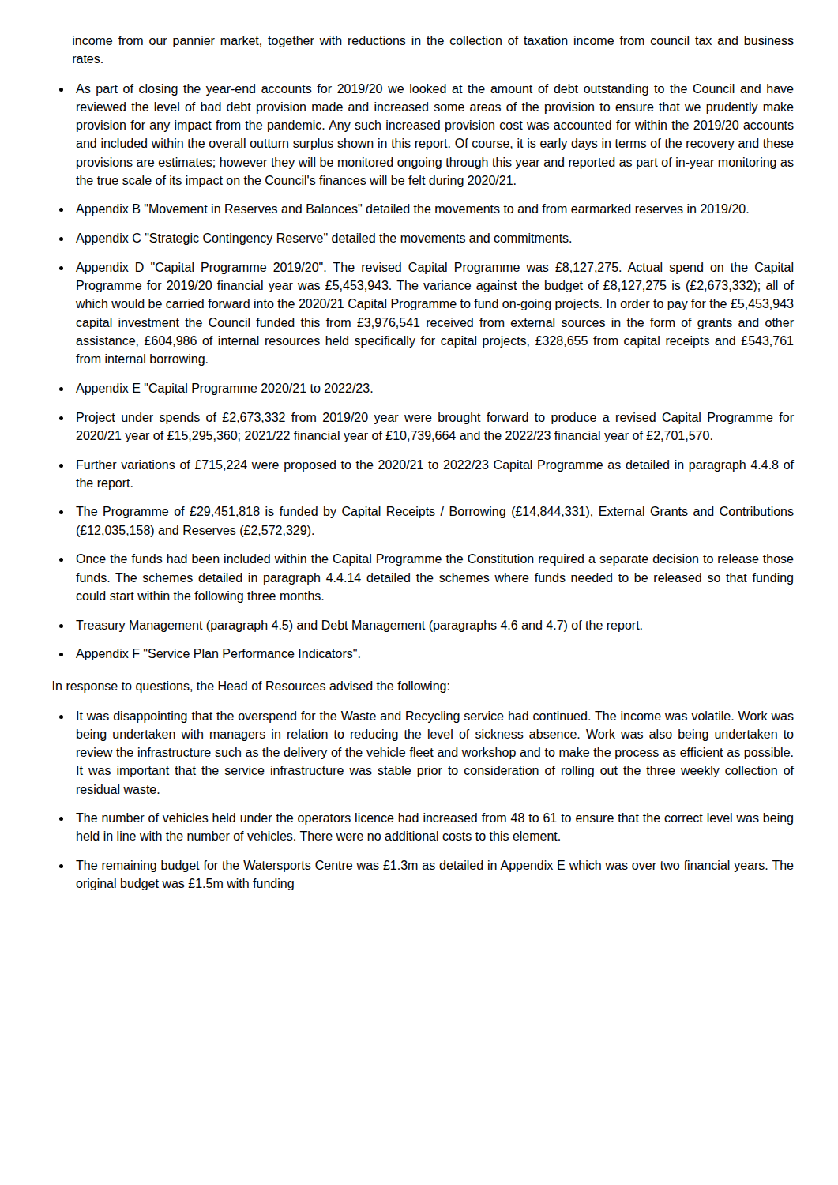income from our pannier market, together with reductions in the collection of taxation income from council tax and business rates.
As part of closing the year-end accounts for 2019/20 we looked at the amount of debt outstanding to the Council and have reviewed the level of bad debt provision made and increased some areas of the provision to ensure that we prudently make provision for any impact from the pandemic. Any such increased provision cost was accounted for within the 2019/20 accounts and included within the overall outturn surplus shown in this report. Of course, it is early days in terms of the recovery and these provisions are estimates; however they will be monitored ongoing through this year and reported as part of in-year monitoring as the true scale of its impact on the Council's finances will be felt during 2020/21.
Appendix B "Movement in Reserves and Balances" detailed the movements to and from earmarked reserves in 2019/20.
Appendix C "Strategic Contingency Reserve" detailed the movements and commitments.
Appendix D "Capital Programme 2019/20". The revised Capital Programme was £8,127,275. Actual spend on the Capital Programme for 2019/20 financial year was £5,453,943. The variance against the budget of £8,127,275 is (£2,673,332); all of which would be carried forward into the 2020/21 Capital Programme to fund on-going projects. In order to pay for the £5,453,943 capital investment the Council funded this from £3,976,541 received from external sources in the form of grants and other assistance, £604,986 of internal resources held specifically for capital projects, £328,655 from capital receipts and £543,761 from internal borrowing.
Appendix E "Capital Programme 2020/21 to 2022/23.
Project under spends of £2,673,332 from 2019/20 year were brought forward to produce a revised Capital Programme for 2020/21 year of £15,295,360; 2021/22 financial year of £10,739,664 and the 2022/23 financial year of £2,701,570.
Further variations of £715,224 were proposed to the 2020/21 to 2022/23 Capital Programme as detailed in paragraph 4.4.8 of the report.
The Programme of £29,451,818 is funded by Capital Receipts / Borrowing (£14,844,331), External Grants and Contributions (£12,035,158) and Reserves (£2,572,329).
Once the funds had been included within the Capital Programme the Constitution required a separate decision to release those funds. The schemes detailed in paragraph 4.4.14 detailed the schemes where funds needed to be released so that funding could start within the following three months.
Treasury Management (paragraph 4.5) and Debt Management (paragraphs 4.6 and 4.7) of the report.
Appendix F "Service Plan Performance Indicators".
In response to questions, the Head of Resources advised the following:
It was disappointing that the overspend for the Waste and Recycling service had continued. The income was volatile. Work was being undertaken with managers in relation to reducing the level of sickness absence. Work was also being undertaken to review the infrastructure such as the delivery of the vehicle fleet and workshop and to make the process as efficient as possible. It was important that the service infrastructure was stable prior to consideration of rolling out the three weekly collection of residual waste.
The number of vehicles held under the operators licence had increased from 48 to 61 to ensure that the correct level was being held in line with the number of vehicles. There were no additional costs to this element.
The remaining budget for the Watersports Centre was £1.3m as detailed in Appendix E which was over two financial years. The original budget was £1.5m with funding